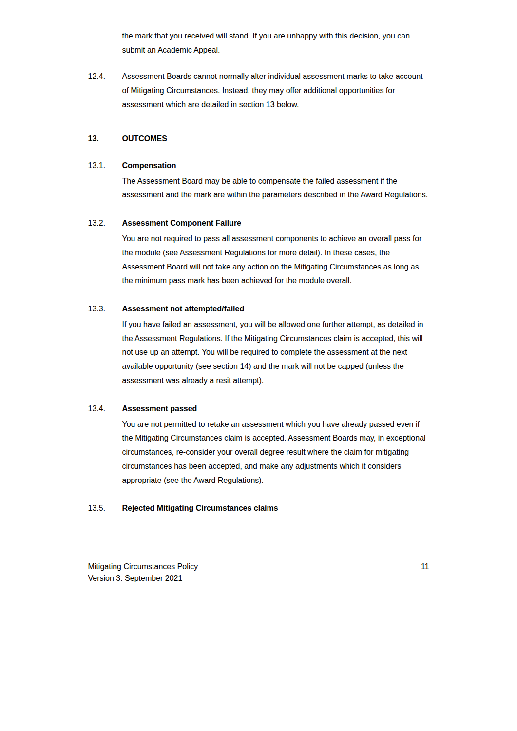the mark that you received will stand. If you are unhappy with this decision, you can submit an Academic Appeal.
12.4.
Assessment Boards cannot normally alter individual assessment marks to take account of Mitigating Circumstances. Instead, they may offer additional opportunities for assessment which are detailed in section 13 below.
13. OUTCOMES
13.1.
Compensation
The Assessment Board may be able to compensate the failed assessment if the assessment and the mark are within the parameters described in the Award Regulations.
13.2.
Assessment Component Failure
You are not required to pass all assessment components to achieve an overall pass for the module (see Assessment Regulations for more detail). In these cases, the Assessment Board will not take any action on the Mitigating Circumstances as long as the minimum pass mark has been achieved for the module overall.
13.3.
Assessment not attempted/failed
If you have failed an assessment, you will be allowed one further attempt, as detailed in the Assessment Regulations. If the Mitigating Circumstances claim is accepted, this will not use up an attempt. You will be required to complete the assessment at the next available opportunity (see section 14) and the mark will not be capped (unless the assessment was already a resit attempt).
13.4.
Assessment passed
You are not permitted to retake an assessment which you have already passed even if the Mitigating Circumstances claim is accepted. Assessment Boards may, in exceptional circumstances, re-consider your overall degree result where the claim for mitigating circumstances has been accepted, and make any adjustments which it considers appropriate (see the Award Regulations).
13.5.
Rejected Mitigating Circumstances claims
Mitigating Circumstances Policy
Version 3: September 2021
11